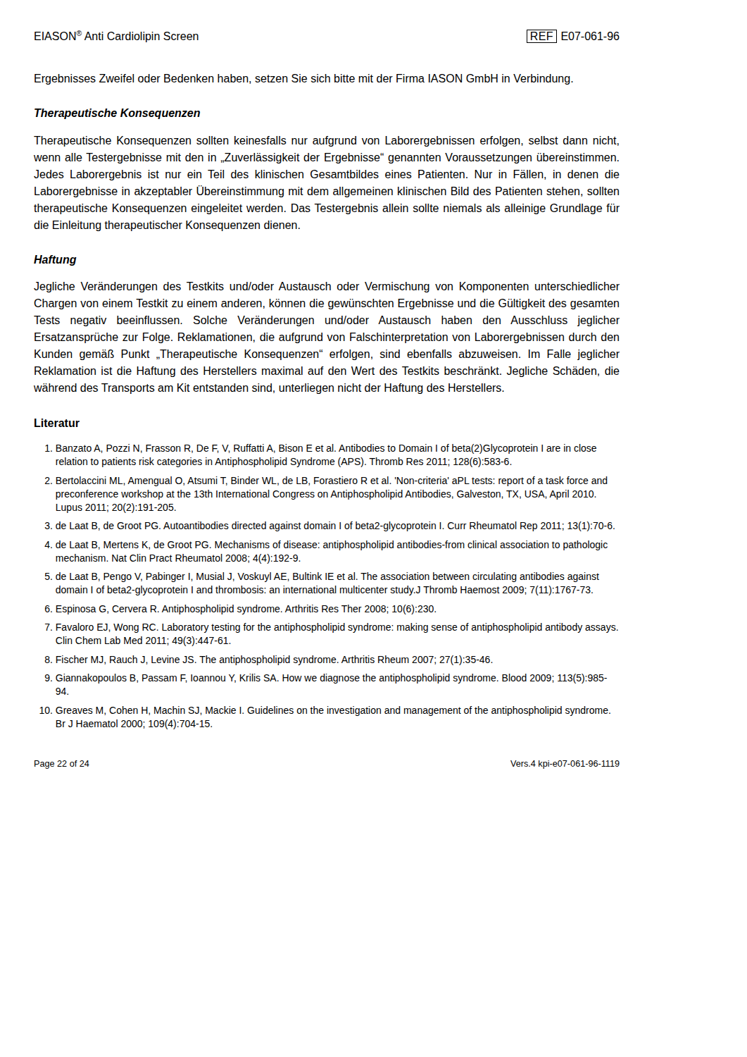EIASON® Anti Cardiolipin Screen
REFE07-061-96
Ergebnisses Zweifel oder Bedenken haben, setzen Sie sich bitte mit der Firma IASON GmbH in Verbindung.
Therapeutische Konsequenzen
Therapeutische Konsequenzen sollten keinesfalls nur aufgrund von Laborergebnissen erfolgen, selbst dann nicht, wenn alle Testergebnisse mit den in „Zuverlässigkeit der Ergebnisse“ genannten Voraussetzungen übereinstimmen. Jedes Laborergebnis ist nur ein Teil des klinischen Gesamtbildes eines Patienten. Nur in Fällen, in denen die Laborergebnisse in akzeptabler Übereinstimmung mit dem allgemeinen klinischen Bild des Patienten stehen, sollten therapeutische Konsequenzen eingeleitet werden. Das Testergebnis allein sollte niemals als alleinige Grundlage für die Einleitung therapeutischer Konsequenzen dienen.
Haftung
Jegliche Veränderungen des Testkits und/oder Austausch oder Vermischung von Komponenten unterschiedlicher Chargen von einem Testkit zu einem anderen, können die gewünschten Ergebnisse und die Gültigkeit des gesamten Tests negativ beeinflussen. Solche Veränderungen und/oder Austausch haben den Ausschluss jeglicher Ersatzansprüche zur Folge. Reklamationen, die aufgrund von Falschinterpretation von Laborergebnissen durch den Kunden gemäß Punkt „Therapeutische Konsequenzen“ erfolgen, sind ebenfalls abzuweisen. Im Falle jeglicher Reklamation ist die Haftung des Herstellers maximal auf den Wert des Testkits beschränkt. Jegliche Schäden, die während des Transports am Kit entstanden sind, unterliegen nicht der Haftung des Herstellers.
Literatur
Banzato A, Pozzi N, Frasson R, De F, V, Ruffatti A, Bison E et al. Antibodies to Domain I of beta(2)Glycoprotein I are in close relation to patients risk categories in Antiphospholipid Syndrome (APS). Thromb Res 2011; 128(6):583-6.
Bertolaccini ML, Amengual O, Atsumi T, Binder WL, de LB, Forastiero R et al. 'Non-criteria' aPL tests: report of a task force and preconference workshop at the 13th International Congress on Antiphospholipid Antibodies, Galveston, TX, USA, April 2010. Lupus 2011; 20(2):191-205.
de Laat B, de Groot PG. Autoantibodies directed against domain I of beta2-glycoprotein I. Curr Rheumatol Rep 2011; 13(1):70-6.
de Laat B, Mertens K, de Groot PG. Mechanisms of disease: antiphospholipid antibodies-from clinical association to pathologic mechanism. Nat Clin Pract Rheumatol 2008; 4(4):192-9.
de Laat B, Pengo V, Pabinger I, Musial J, Voskuyl AE, Bultink IE et al. The association between circulating antibodies against domain I of beta2-glycoprotein I and thrombosis: an international multicenter study.J Thromb Haemost 2009; 7(11):1767-73.
Espinosa G, Cervera R. Antiphospholipid syndrome. Arthritis Res Ther 2008; 10(6):230.
Favaloro EJ, Wong RC. Laboratory testing for the antiphospholipid syndrome: making sense of antiphospholipid antibody assays. Clin Chem Lab Med 2011; 49(3):447-61.
Fischer MJ, Rauch J, Levine JS. The antiphospholipid syndrome. Arthritis Rheum 2007; 27(1):35-46.
Giannakopoulos B, Passam F, Ioannou Y, Krilis SA. How we diagnose the antiphospholipid syndrome. Blood 2009; 113(5):985-94.
Greaves M, Cohen H, Machin SJ, Mackie I. Guidelines on the investigation and management of the antiphospholipid syndrome. Br J Haematol 2000; 109(4):704-15.
Page 22 of 24 Vers.4 kpi-e07-061-96-1119